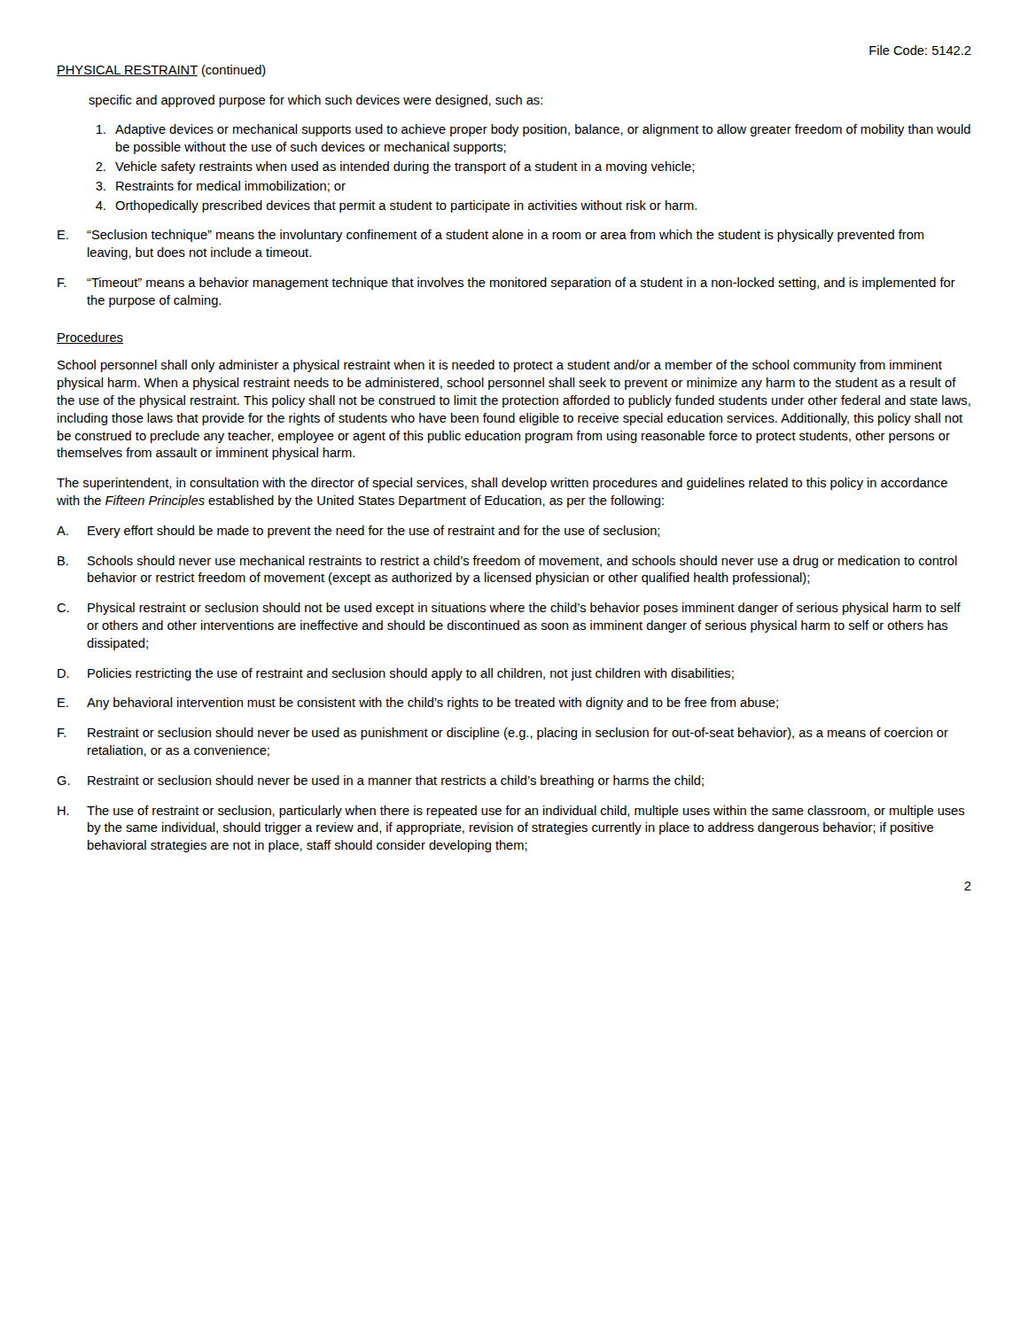File Code: 5142.2
PHYSICAL RESTRAINT (continued)
specific and approved purpose for which such devices were designed, such as:
Adaptive devices or mechanical supports used to achieve proper body position, balance, or alignment to allow greater freedom of mobility than would be possible without the use of such devices or mechanical supports;
Vehicle safety restraints when used as intended during the transport of a student in a moving vehicle;
Restraints for medical immobilization; or
Orthopedically prescribed devices that permit a student to participate in activities without risk or harm.
E.
“Seclusion technique” means the involuntary confinement of a student alone in a room or area from which the student is physically prevented from leaving, but does not include a timeout.
F.
“Timeout” means a behavior management technique that involves the monitored separation of a student in a non-locked setting, and is implemented for the purpose of calming.
Procedures
School personnel shall only administer a physical restraint when it is needed to protect a student and/or a member of the school community from imminent physical harm. When a physical restraint needs to be administered, school personnel shall seek to prevent or minimize any harm to the student as a result of the use of the physical restraint. This policy shall not be construed to limit the protection afforded to publicly funded students under other federal and state laws, including those laws that provide for the rights of students who have been found eligible to receive special education services. Additionally, this policy shall not be construed to preclude any teacher, employee or agent of this public education program from using reasonable force to protect students, other persons or themselves from assault or imminent physical harm.
The superintendent, in consultation with the director of special services, shall develop written procedures and guidelines related to this policy in accordance with the Fifteen Principles established by the United States Department of Education, as per the following:
A.
Every effort should be made to prevent the need for the use of restraint and for the use of seclusion;
B.
Schools should never use mechanical restraints to restrict a child’s freedom of movement, and schools should never use a drug or medication to control behavior or restrict freedom of movement (except as authorized by a licensed physician or other qualified health professional);
C.
Physical restraint or seclusion should not be used except in situations where the child’s behavior poses imminent danger of serious physical harm to self or others and other interventions are ineffective and should be discontinued as soon as imminent danger of serious physical harm to self or others has dissipated;
D.
Policies restricting the use of restraint and seclusion should apply to all children, not just children with disabilities;
E.
Any behavioral intervention must be consistent with the child’s rights to be treated with dignity and to be free from abuse;
F.
Restraint or seclusion should never be used as punishment or discipline (e.g., placing in seclusion for out-of-seat behavior), as a means of coercion or retaliation, or as a convenience;
G.
Restraint or seclusion should never be used in a manner that restricts a child’s breathing or harms the child;
H.
The use of restraint or seclusion, particularly when there is repeated use for an individual child, multiple uses within the same classroom, or multiple uses by the same individual, should trigger a review and, if appropriate, revision of strategies currently in place to address dangerous behavior; if positive behavioral strategies are not in place, staff should consider developing them;
2